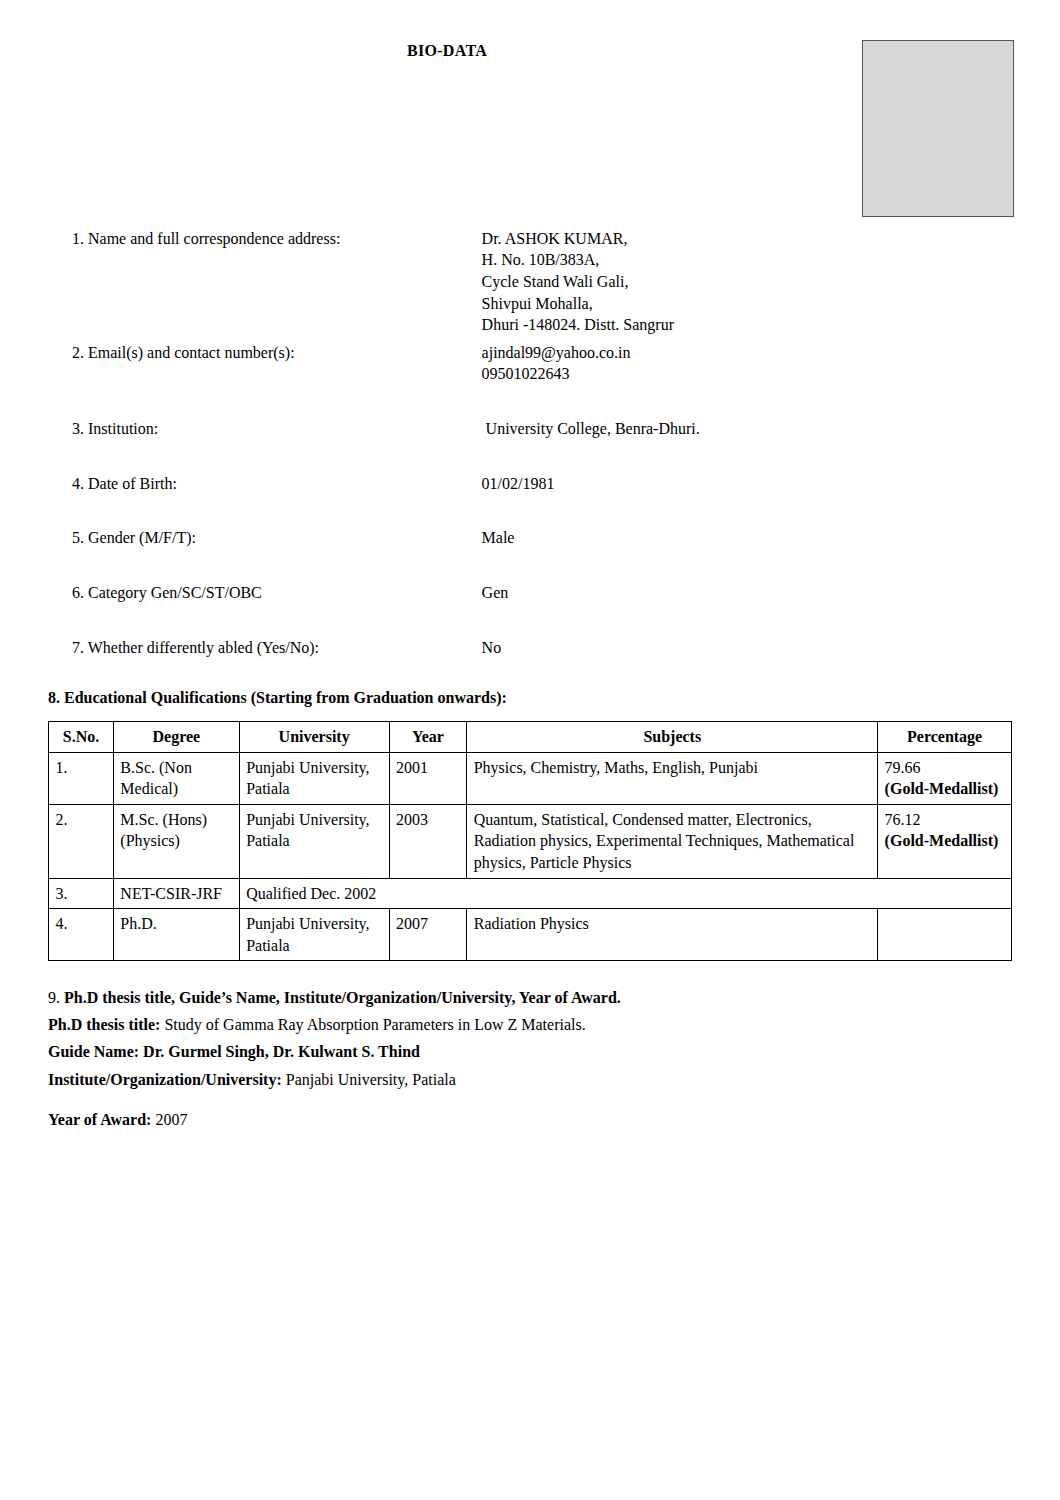BIO-DATA
| 1. Name and full correspondence address: | Dr. ASHOK KUMAR, H. No. 10B/383A, Cycle Stand Wali Gali, Shivpui Mohalla, Dhuri -148024. Distt. Sangrur |
| 2. Email(s) and contact number(s): | ajindal99@yahoo.co.in 09501022643 |
| 3. Institution: | University College, Benra-Dhuri. |
| 4. Date of Birth: | 01/02/1981 |
| 5. Gender (M/F/T): | Male |
| 6. Category Gen/SC/ST/OBC | Gen |
| 7. Whether differently abled (Yes/No): | No |
8. Educational Qualifications (Starting from Graduation onwards):
| S.No. | Degree | University | Year | Subjects | Percentage |
| --- | --- | --- | --- | --- | --- |
| 1. | B.Sc. (Non Medical) | Punjabi University, Patiala | 2001 | Physics, Chemistry, Maths, English, Punjabi | 79.66 (Gold-Medallist) |
| 2. | M.Sc. (Hons) (Physics) | Punjabi University, Patiala | 2003 | Quantum, Statistical, Condensed matter, Electronics, Radiation physics, Experimental Techniques, Mathematical physics, Particle Physics | 76.12 (Gold-Medallist) |
| 3. | NET-CSIR-JRF | Qualified Dec. 2002 |
| 4. | Ph.D. | Punjabi University, Patiala | 2007 | Radiation Physics | |
9. Ph.D thesis title, Guide’s Name, Institute/Organization/University, Year of Award.
Ph.D thesis title: Study of Gamma Ray Absorption Parameters in Low Z Materials.
Guide Name: Dr. Gurmel Singh, Dr. Kulwant S. Thind
Institute/Organization/University: Panjabi University, Patiala
Year of Award: 2007